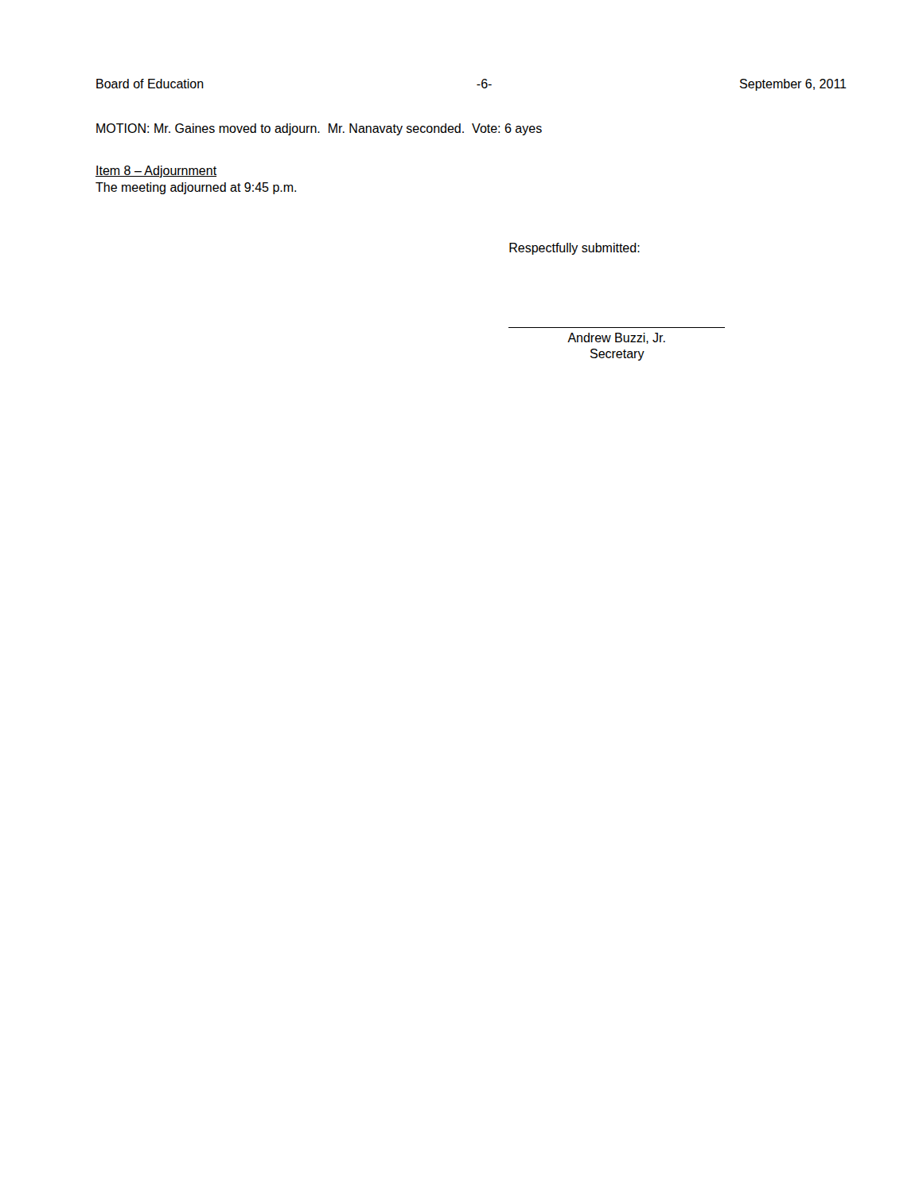Board of Education
-6-
September 6, 2011
MOTION: Mr. Gaines moved to adjourn. Mr. Nanavaty seconded. Vote: 6 ayes
Item 8 – Adjournment
The meeting adjourned at 9:45 p.m.
Respectfully submitted:
Andrew Buzzi, Jr.
Secretary